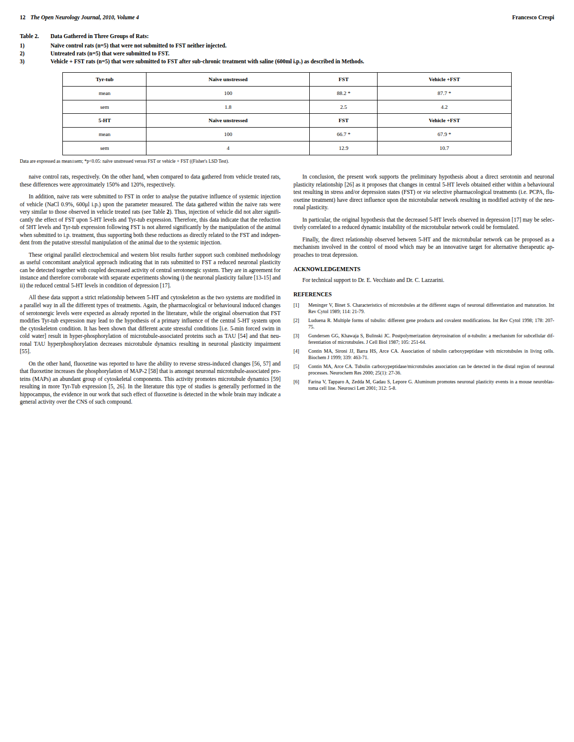12 The Open Neurology Journal, 2010, Volume 4
Francesco Crespi
Table 2. Data Gathered in Three Groups of Rats:
1) Naïve control rats (n=5) that were not submitted to FST neither injected.
2) Untreated rats (n=5) that were submitted to FST.
3) Vehicle + FST rats (n=5) that were submitted to FST after sub-chronic treatment with saline (600ml i.p.) as described in Methods.
| Tyr-tub | Naïve unstressed | FST | Vehicle +FST |
| --- | --- | --- | --- |
| mean | 100 | 88.2 * | 87.7 * |
| sem | 1.8 | 2.5 | 4.2 |
| 5-HT | Naïve unstressed | FST | Vehicle +FST |
| mean | 100 | 66.7 * | 67.9 * |
| sem | 4 | 12.9 | 10.7 |
Data are expressed as mean±sem; *p<0.05: naïve unstressed versus FST or vehicle + FST ((Fisher's LSD Test).
naive control rats, respectively. On the other hand, when compared to data gathered from vehicle treated rats, these differences were approximately 150% and 120%, respectively.
In addition, naive rats were submitted to FST in order to analyse the putative influence of systemic injection of vehicle (NaCl 0.9%, 600μl i.p.) upon the parameter measured. The data gathered within the naive rats were very similar to those observed in vehicle treated rats (see Table 2). Thus, injection of vehicle did not alter significantly the effect of FST upon 5-HT levels and Tyr-tub expression. Therefore, this data indicate that the reduction of 5HT levels and Tyr-tub expression following FST is not altered significantly by the manipulation of the animal when submitted to i.p. treatment, thus supporting both these reductions as directly related to the FST and independent from the putative stressful manipulation of the animal due to the systemic injection.
These original parallel electrochemical and western blot results further support such combined methodology as useful concomitant analytical approach indicating that in rats submitted to FST a reduced neuronal plasticity can be detected together with coupled decreased activity of central serotonergic system. They are in agreement for instance and therefore corroborate with separate experiments showing i) the neuronal plasticity failure [13-15] and ii) the reduced central 5-HT levels in condition of depression [17].
All these data support a strict relationship between 5-HT and cytoskeleton as the two systems are modified in a parallel way in all the different types of treatments. Again, the pharmacological or behavioural induced changes of serotonergic levels were expected as already reported in the literature, while the original observation that FST modifies Tyr-tub expression may lead to the hypothesis of a primary influence of the central 5-HT system upon the cytoskeleton condition. It has been shown that different acute stressful conditions [i.e. 5-min forced swim in cold water] result in hyper-phosphorylation of microtubule-associated proteins such as TAU [54] and that neuronal TAU hyperphosphorylation decreases microtubule dynamics resulting in neuronal plasticity impairment [55].
On the other hand, fluoxetine was reported to have the ability to reverse stress-induced changes [56, 57] and that fluoxetine increases the phosphorylation of MAP-2 [58] that is amongst neuronal microtubule-associated proteins (MAPs) an abundant group of cytoskeletal components. This activity promotes microtubule dynamics [59] resulting in more Tyr-Tub expression [5, 26]. In the literature this type of studies is generally performed in the hippocampus, the evidence in our work that such effect of fluoxetine is detected in the whole brain may indicate a general activity over the CNS of such compound.
In conclusion, the present work supports the preliminary hypothesis about a direct serotonin and neuronal plasticity relationship [26] as it proposes that changes in central 5-HT levels obtained either within a behavioural test resulting in stress and/or depression states (FST) or via selective pharmacological treatments (i.e. PCPA, fluoxetine treatment) have direct influence upon the microtubular network resulting in modified activity of the neuronal plasticity.
In particular, the original hypothesis that the decreased 5-HT levels observed in depression [17] may be selectively correlated to a reduced dynamic instability of the microtubular network could be formulated.
Finally, the direct relationship observed between 5-HT and the microtubular network can be proposed as a mechanism involved in the control of mood which may be an innovative target for alternative therapeutic approaches to treat depression.
Acknowledgements
For technical support to Dr. E. Vecchiato and Dr. C. Lazzarini.
References
[1]
Meninger V, Binet S. Characteristics of microtubules at the different stages of neuronal differentiation and maturation. Int Rev Cytol 1989; 114: 21-79.
[2]
Luduena R. Multiple forms of tubulin: different gene products and covalent modifications. Int Rev Cytol 1998; 178: 207-75.
[3]
Gundersen GG, Khawaja S, Bulinski JC. Postpolymerization detyrosination of α-tubulin: a mechanism for subcellular differentiation of microtubules. J Cell Biol 1987; 105: 251-64.
[4]
Contin MA, Sironi JJ, Barra HS, Arce CA. Association of tubulin carboxypeptidase with microtubules in living cells. Biochem J 1999; 339: 463-71.
[5]
Contin MA, Arce CA. Tubulin carboxypeptidase/microtubules association can be detected in the distal region of neuronal processes. Neurochem Res 2000; 25(1): 27-36.
[6]
Farina V, Tapparo A, Zedda M, Gadau S, Lepore G. Aluminum promotes neuronal plasticity events in a mouse neuroblastoma cell line. Neurosci Lett 2001; 312: 5-8.